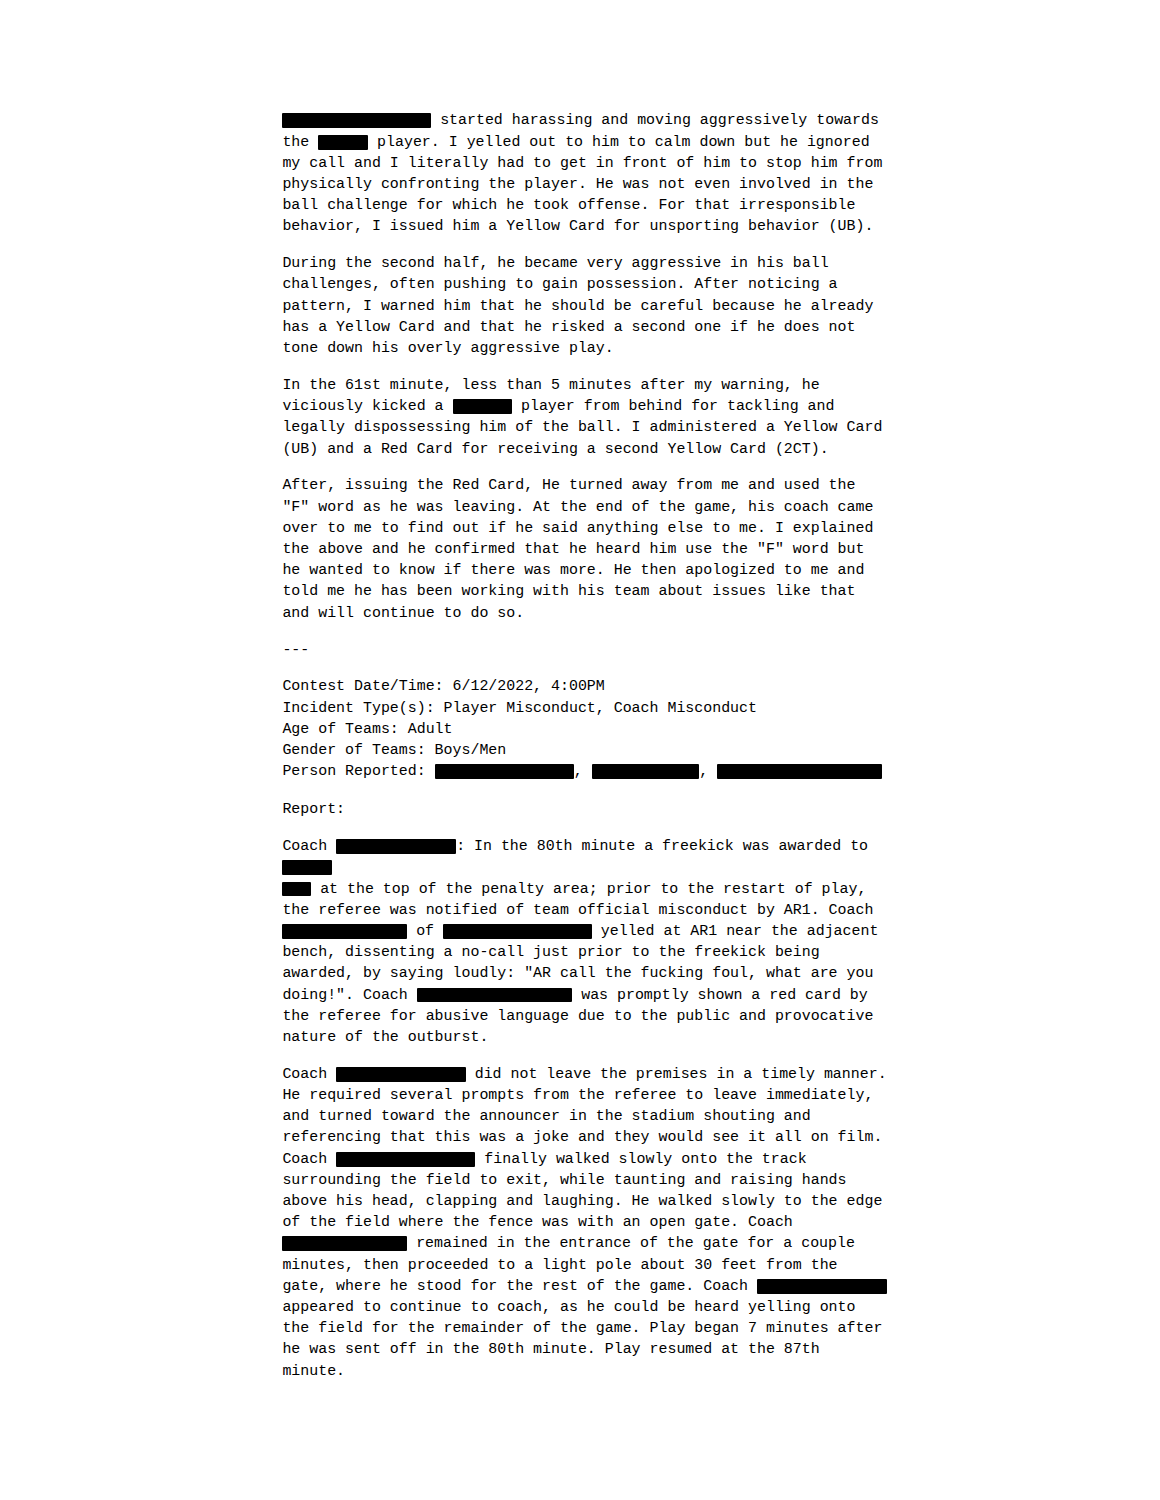started harassing and moving aggressively towards the player. I yelled out to him to calm down but he ignored my call and I literally had to get in front of him to stop him from physically confronting the player. He was not even involved in the ball challenge for which he took offense. For that irresponsible behavior, I issued him a Yellow Card for unsporting behavior (UB).
During the second half, he became very aggressive in his ball challenges, often pushing to gain possession. After noticing a pattern, I warned him that he should be careful because he already has a Yellow Card and that he risked a second one if he does not tone down his overly aggressive play.
In the 61st minute, less than 5 minutes after my warning, he viciously kicked a player from behind for tackling and legally dispossessing him of the ball. I administered a Yellow Card (UB) and a Red Card for receiving a second Yellow Card (2CT).
After, issuing the Red Card, He turned away from me and used the "F" word as he was leaving. At the end of the game, his coach came over to me to find out if he said anything else to me. I explained the above and he confirmed that he heard him use the "F" word but he wanted to know if there was more. He then apologized to me and told me he has been working with his team about issues like that and will continue to do so.
---
Contest Date/Time: 6/12/2022, 4:00PM
Incident Type(s): Player Misconduct, Coach Misconduct
Age of Teams: Adult
Gender of Teams: Boys/Men
Person Reported: , ,
Report:
Coach : In the 80th minute a freekick was awarded to at the top of the penalty area; prior to the restart of play, the referee was notified of team official misconduct by AR1. Coach of yelled at AR1 near the adjacent bench, dissenting a no-call just prior to the freekick being awarded, by saying loudly: "AR call the fucking foul, what are you doing!". Coach was promptly shown a red card by the referee for abusive language due to the public and provocative nature of the outburst.
Coach did not leave the premises in a timely manner. He required several prompts from the referee to leave immediately, and turned toward the announcer in the stadium shouting and referencing that this was a joke and they would see it all on film. Coach finally walked slowly onto the track surrounding the field to exit, while taunting and raising hands above his head, clapping and laughing. He walked slowly to the edge of the field where the fence was with an open gate. Coach remained in the entrance of the gate for a couple minutes, then proceeded to a light pole about 30 feet from the gate, where he stood for the rest of the game. Coach appeared to continue to coach, as he could be heard yelling onto the field for the remainder of the game. Play began 7 minutes after he was sent off in the 80th minute. Play resumed at the 87th minute.